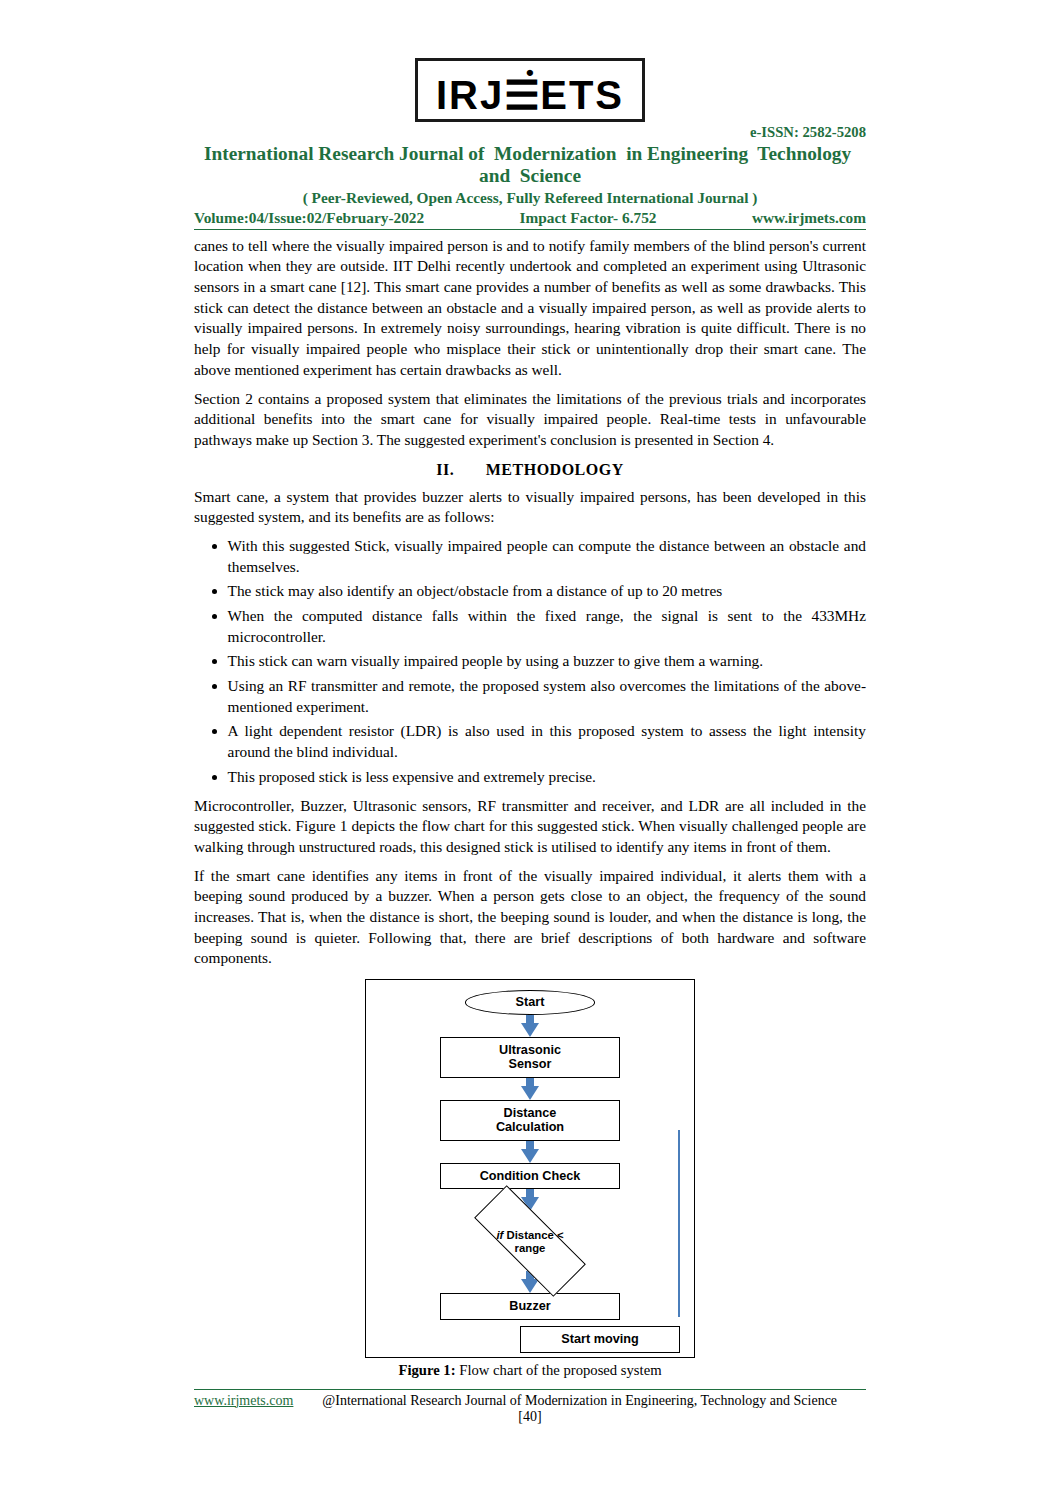● IRJ☰ETS
e-ISSN: 2582-5208
International Research Journal of Modernization in Engineering Technology and Science
( Peer-Reviewed, Open Access, Fully Refereed International Journal )
Volume:04/Issue:02/February-2022 Impact Factor- 6.752 www.irjmets.com
canes to tell where the visually impaired person is and to notify family members of the blind person's current location when they are outside. IIT Delhi recently undertook and completed an experiment using Ultrasonic sensors in a smart cane [12]. This smart cane provides a number of benefits as well as some drawbacks. This stick can detect the distance between an obstacle and a visually impaired person, as well as provide alerts to visually impaired persons. In extremely noisy surroundings, hearing vibration is quite difficult. There is no help for visually impaired people who misplace their stick or unintentionally drop their smart cane. The above mentioned experiment has certain drawbacks as well.
Section 2 contains a proposed system that eliminates the limitations of the previous trials and incorporates additional benefits into the smart cane for visually impaired people. Real-time tests in unfavourable pathways make up Section 3. The suggested experiment's conclusion is presented in Section 4.
II. METHODOLOGY
Smart cane, a system that provides buzzer alerts to visually impaired persons, has been developed in this suggested system, and its benefits are as follows:
With this suggested Stick, visually impaired people can compute the distance between an obstacle and themselves.
The stick may also identify an object/obstacle from a distance of up to 20 metres
When the computed distance falls within the fixed range, the signal is sent to the 433MHz microcontroller.
This stick can warn visually impaired people by using a buzzer to give them a warning.
Using an RF transmitter and remote, the proposed system also overcomes the limitations of the above-mentioned experiment.
A light dependent resistor (LDR) is also used in this proposed system to assess the light intensity around the blind individual.
This proposed stick is less expensive and extremely precise.
Microcontroller, Buzzer, Ultrasonic sensors, RF transmitter and receiver, and LDR are all included in the suggested stick. Figure 1 depicts the flow chart for this suggested stick. When visually challenged people are walking through unstructured roads, this designed stick is utilised to identify any items in front of them.
If the smart cane identifies any items in front of the visually impaired individual, it alerts them with a beeping sound produced by a buzzer. When a person gets close to an object, the frequency of the sound increases. That is, when the distance is short, the beeping sound is louder, and when the distance is long, the beeping sound is quieter. Following that, there are brief descriptions of both hardware and software components.
Start
Ultrasonic
Sensor
Distance
Calculation
Condition Check
if Distance <
range
Buzzer
Start moving
Figure 1: Flow chart of the proposed system
www.irjmets.com @International Research Journal of Modernization in Engineering, Technology and Science
[40]